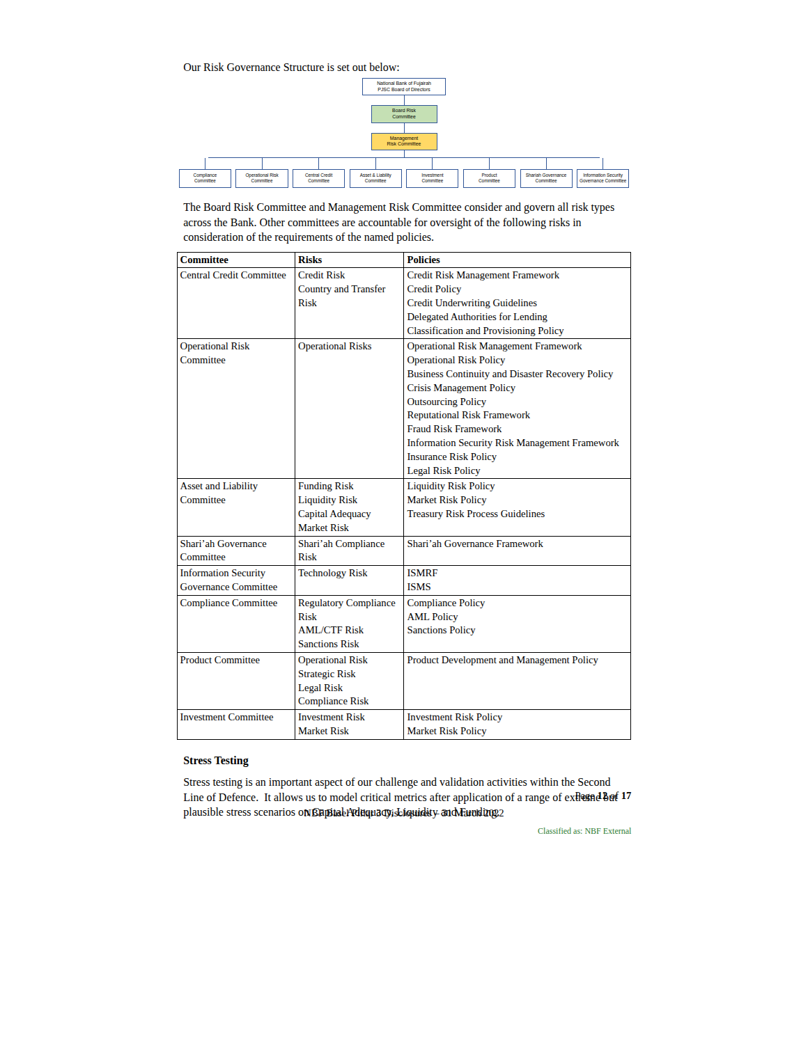Our Risk Governance Structure is set out below:
National Bank of Fujairah
PJSC Board of Directors
Board Risk
Committee
Management
Risk Committee
Compliance
Committee
Operational Risk
Committee
Central Credit
Committee
Asset & Liability
Committee
Investment
Committee
Product
Committee
Shariah Governance
Committee
Information Security
Governance Committee
The Board Risk Committee and Management Risk Committee consider and govern all risk types across the Bank. Other committees are accountable for oversight of the following risks in consideration of the requirements of the named policies.
| Committee | Risks | Policies |
| --- | --- | --- |
| Central Credit Committee | Credit Risk Country and Transfer Risk | Credit Risk Management Framework Credit Policy Credit Underwriting Guidelines Delegated Authorities for Lending Classification and Provisioning Policy |
| Operational Risk Committee | Operational Risks | Operational Risk Management Framework Operational Risk Policy Business Continuity and Disaster Recovery Policy Crisis Management Policy Outsourcing Policy Reputational Risk Framework Fraud Risk Framework Information Security Risk Management Framework Insurance Risk Policy Legal Risk Policy |
| Asset and Liability Committee | Funding Risk Liquidity Risk Capital Adequacy Market Risk | Liquidity Risk Policy Market Risk Policy Treasury Risk Process Guidelines |
| Shari’ah Governance Committee | Shari’ah Compliance Risk | Shari’ah Governance Framework |
| Information Security Governance Committee | Technology Risk | ISMRF ISMS |
| Compliance Committee | Regulatory Compliance Risk AML/CTF Risk Sanctions Risk | Compliance Policy AML Policy Sanctions Policy |
| Product Committee | Operational Risk Strategic Risk Legal Risk Compliance Risk | Product Development and Management Policy |
| Investment Committee | Investment Risk Market Risk | Investment Risk Policy Market Risk Policy |
Stress Testing
Stress testing is an important aspect of our challenge and validation activities within the Second Line of Defence. It allows us to model critical metrics after application of a range of extreme but plausible stress scenarios on Capital Adequacy, Liquidity and Funding.
Page 12 of 17
NBF Basel Pillar 3 Disclosures – 31 March 2022
Classified as: NBF External